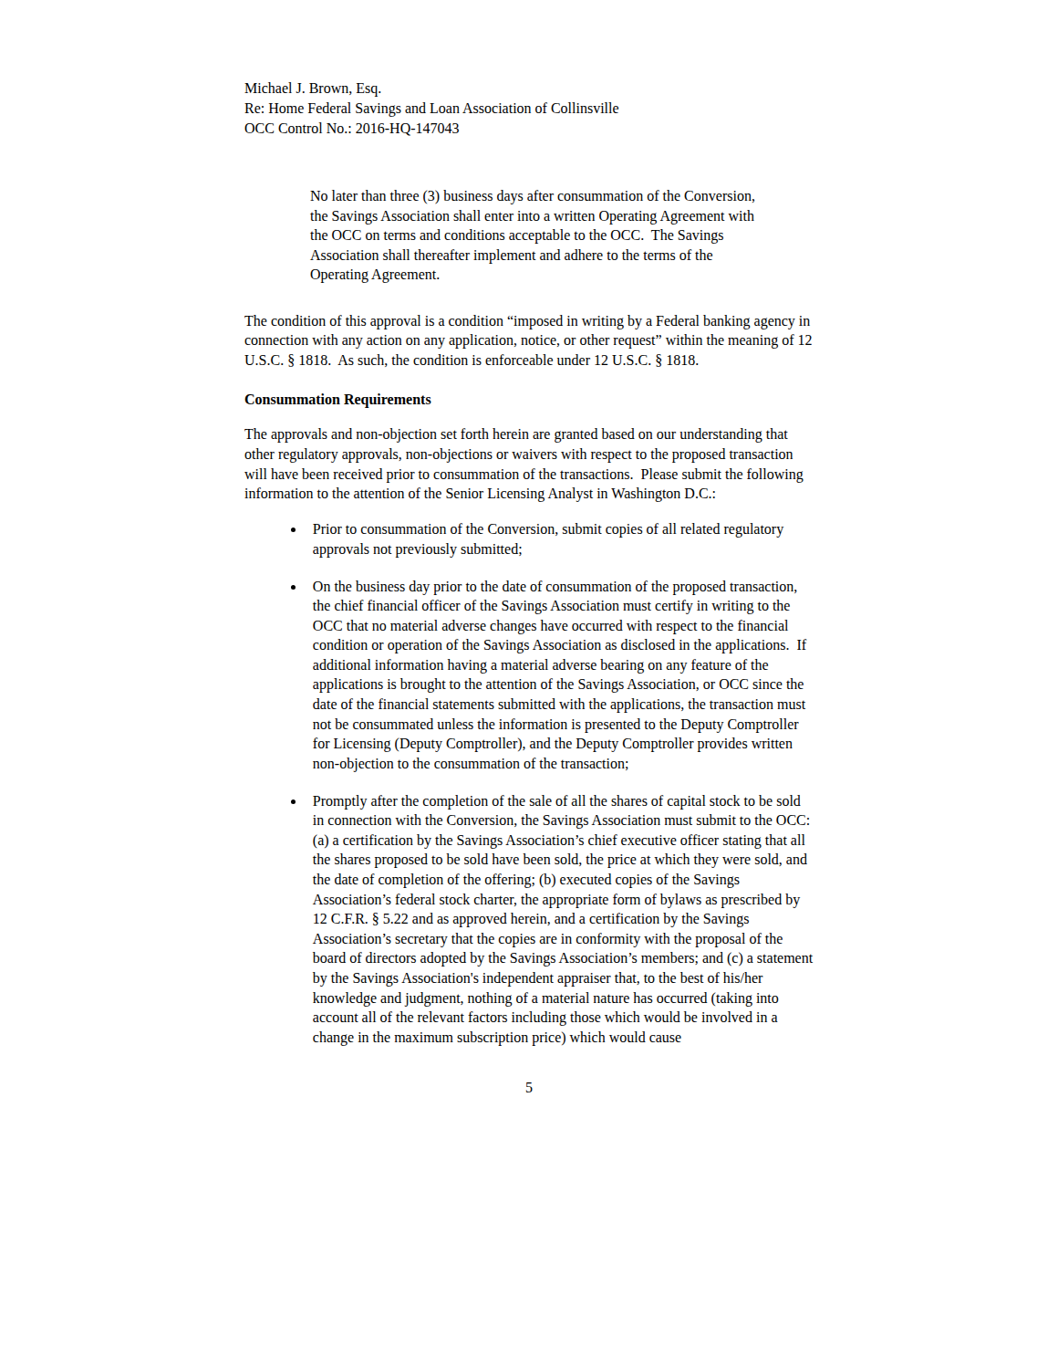Michael J. Brown, Esq.
Re: Home Federal Savings and Loan Association of Collinsville
OCC Control No.: 2016-HQ-147043
No later than three (3) business days after consummation of the Conversion, the Savings Association shall enter into a written Operating Agreement with the OCC on terms and conditions acceptable to the OCC. The Savings Association shall thereafter implement and adhere to the terms of the Operating Agreement.
The condition of this approval is a condition “imposed in writing by a Federal banking agency in connection with any action on any application, notice, or other request” within the meaning of 12 U.S.C. § 1818. As such, the condition is enforceable under 12 U.S.C. § 1818.
Consummation Requirements
The approvals and non-objection set forth herein are granted based on our understanding that other regulatory approvals, non-objections or waivers with respect to the proposed transaction will have been received prior to consummation of the transactions. Please submit the following information to the attention of the Senior Licensing Analyst in Washington D.C.:
Prior to consummation of the Conversion, submit copies of all related regulatory approvals not previously submitted;
On the business day prior to the date of consummation of the proposed transaction, the chief financial officer of the Savings Association must certify in writing to the OCC that no material adverse changes have occurred with respect to the financial condition or operation of the Savings Association as disclosed in the applications. If additional information having a material adverse bearing on any feature of the applications is brought to the attention of the Savings Association, or OCC since the date of the financial statements submitted with the applications, the transaction must not be consummated unless the information is presented to the Deputy Comptroller for Licensing (Deputy Comptroller), and the Deputy Comptroller provides written non-objection to the consummation of the transaction;
Promptly after the completion of the sale of all the shares of capital stock to be sold in connection with the Conversion, the Savings Association must submit to the OCC: (a) a certification by the Savings Association’s chief executive officer stating that all the shares proposed to be sold have been sold, the price at which they were sold, and the date of completion of the offering; (b) executed copies of the Savings Association’s federal stock charter, the appropriate form of bylaws as prescribed by 12 C.F.R. § 5.22 and as approved herein, and a certification by the Savings Association’s secretary that the copies are in conformity with the proposal of the board of directors adopted by the Savings Association’s members; and (c) a statement by the Savings Association's independent appraiser that, to the best of his/her knowledge and judgment, nothing of a material nature has occurred (taking into account all of the relevant factors including those which would be involved in a change in the maximum subscription price) which would cause
5